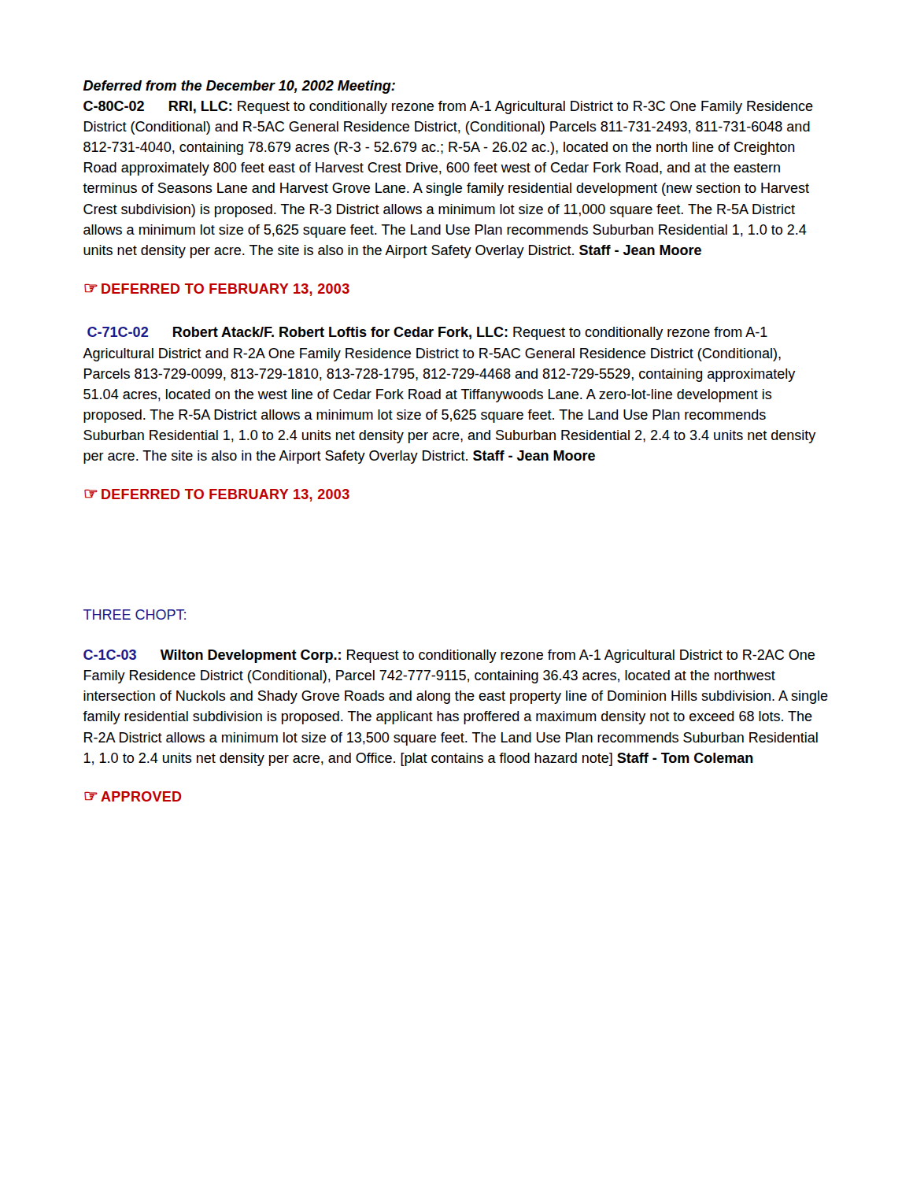Deferred from the December 10, 2002 Meeting:
C-80C-02 RRI, LLC: Request to conditionally rezone from A-1 Agricultural District to R-3C One Family Residence District (Conditional) and R-5AC General Residence District, (Conditional) Parcels 811-731-2493, 811-731-6048 and 812-731-4040, containing 78.679 acres (R-3 - 52.679 ac.; R-5A - 26.02 ac.), located on the north line of Creighton Road approximately 800 feet east of Harvest Crest Drive, 600 feet west of Cedar Fork Road, and at the eastern terminus of Seasons Lane and Harvest Grove Lane. A single family residential development (new section to Harvest Crest subdivision) is proposed. The R-3 District allows a minimum lot size of 11,000 square feet. The R-5A District allows a minimum lot size of 5,625 square feet. The Land Use Plan recommends Suburban Residential 1, 1.0 to 2.4 units net density per acre. The site is also in the Airport Safety Overlay District. Staff - Jean Moore
☞DEFERRED TO FEBRUARY 13, 2003
C-71C-02 Robert Atack/F. Robert Loftis for Cedar Fork, LLC: Request to conditionally rezone from A-1 Agricultural District and R-2A One Family Residence District to R-5AC General Residence District (Conditional), Parcels 813-729-0099, 813-729-1810, 813-728-1795, 812-729-4468 and 812-729-5529, containing approximately 51.04 acres, located on the west line of Cedar Fork Road at Tiffanywoods Lane. A zero-lot-line development is proposed. The R-5A District allows a minimum lot size of 5,625 square feet. The Land Use Plan recommends Suburban Residential 1, 1.0 to 2.4 units net density per acre, and Suburban Residential 2, 2.4 to 3.4 units net density per acre. The site is also in the Airport Safety Overlay District. Staff - Jean Moore
☞DEFERRED TO FEBRUARY 13, 2003
THREE CHOPT:
C-1C-03 Wilton Development Corp.: Request to conditionally rezone from A-1 Agricultural District to R-2AC One Family Residence District (Conditional), Parcel 742-777-9115, containing 36.43 acres, located at the northwest intersection of Nuckols and Shady Grove Roads and along the east property line of Dominion Hills subdivision. A single family residential subdivision is proposed. The applicant has proffered a maximum density not to exceed 68 lots. The R-2A District allows a minimum lot size of 13,500 square feet. The Land Use Plan recommends Suburban Residential 1, 1.0 to 2.4 units net density per acre, and Office. [plat contains a flood hazard note] Staff - Tom Coleman
☞APPROVED